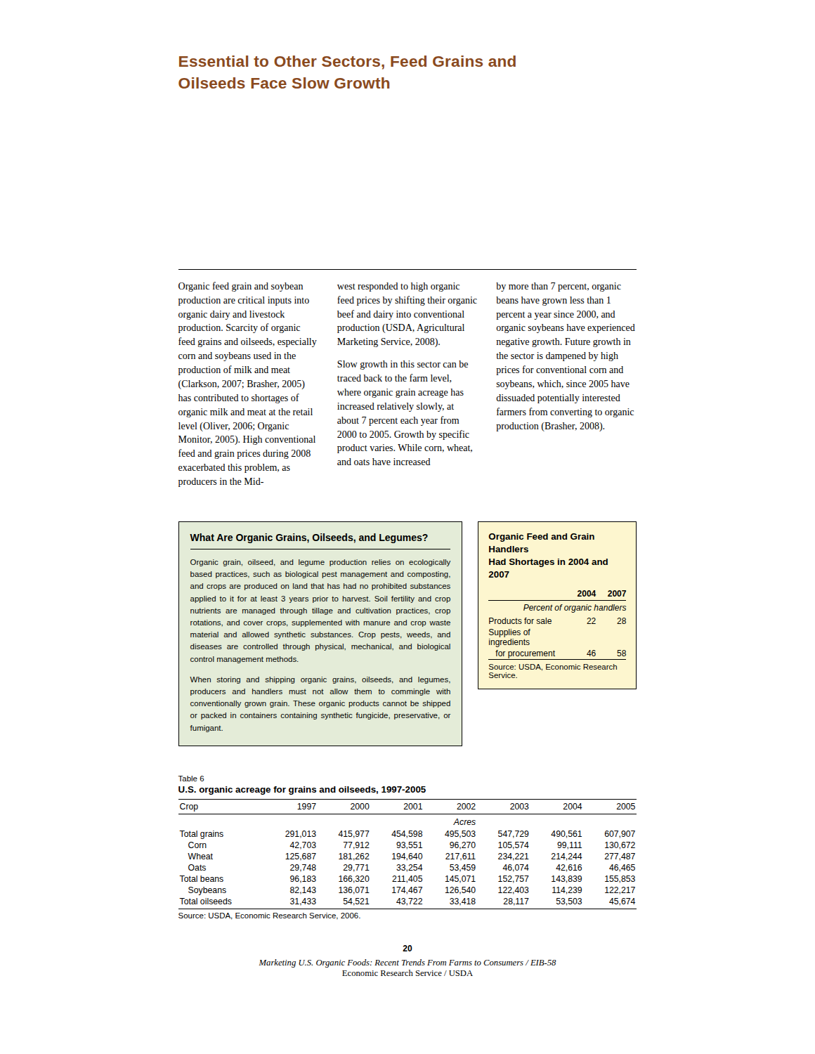Essential to Other Sectors, Feed Grains and
Oilseeds Face Slow Growth
Organic feed grain and soybean production are critical inputs into organic dairy and livestock production. Scarcity of organic feed grains and oilseeds, especially corn and soybeans used in the production of milk and meat (Clarkson, 2007; Brasher, 2005) has contributed to shortages of organic milk and meat at the retail level (Oliver, 2006; Organic Monitor, 2005). High conventional feed and grain prices during 2008 exacerbated this problem, as producers in the Mid-
west responded to high organic feed prices by shifting their organic beef and dairy into conventional production (USDA, Agricultural Marketing Service, 2008).
Slow growth in this sector can be traced back to the farm level, where organic grain acreage has increased relatively slowly, at about 7 percent each year from 2000 to 2005. Growth by specific product varies. While corn, wheat, and oats have increased
by more than 7 percent, organic beans have grown less than 1 percent a year since 2000, and organic soybeans have experienced negative growth. Future growth in the sector is dampened by high prices for conventional corn and soybeans, which, since 2005 have dissuaded potentially interested farmers from converting to organic production (Brasher, 2008).
What Are Organic Grains, Oilseeds, and Legumes?
Organic grain, oilseed, and legume production relies on ecologically based practices, such as biological pest management and composting, and crops are produced on land that has had no prohibited substances applied to it for at least 3 years prior to harvest. Soil fertility and crop nutrients are managed through tillage and cultivation practices, crop rotations, and cover crops, supplemented with manure and crop waste material and allowed synthetic substances. Crop pests, weeds, and diseases are controlled through physical, mechanical, and biological control management methods.
When storing and shipping organic grains, oilseeds, and legumes, producers and handlers must not allow them to commingle with conventionally grown grain. These organic products cannot be shipped or packed in containers containing synthetic fungicide, preservative, or fumigant.
Organic Feed and Grain Handlers
Had Shortages in 2004 and 2007
| | 2004 | 2007 |
| Percent of organic handlers |
| Products for sale | 22 | 28 |
| Supplies of ingredients | | |
| for procurement | 46 | 58 |
| Source: USDA, Economic Research Service. |
Table 6
U.S. organic acreage for grains and oilseeds, 1997-2005
| Crop | 1997 | 2000 | 2001 | 2002 | 2003 | 2004 | 2005 |
| --- | --- | --- | --- | --- | --- | --- | --- |
| | | | | Acres | | | |
| Total grains | 291,013 | 415,977 | 454,598 | 495,503 | 547,729 | 490,561 | 607,907 |
| Corn | 42,703 | 77,912 | 93,551 | 96,270 | 105,574 | 99,111 | 130,672 |
| Wheat | 125,687 | 181,262 | 194,640 | 217,611 | 234,221 | 214,244 | 277,487 |
| Oats | 29,748 | 29,771 | 33,254 | 53,459 | 46,074 | 42,616 | 46,465 |
| Total beans | 96,183 | 166,320 | 211,405 | 145,071 | 152,757 | 143,839 | 155,853 |
| Soybeans | 82,143 | 136,071 | 174,467 | 126,540 | 122,403 | 114,239 | 122,217 |
| Total oilseeds | 31,433 | 54,521 | 43,722 | 33,418 | 28,117 | 53,503 | 45,674 |
Source: USDA, Economic Research Service, 2006.
20
Marketing U.S. Organic Foods: Recent Trends From Farms to Consumers / EIB-58
Economic Research Service / USDA